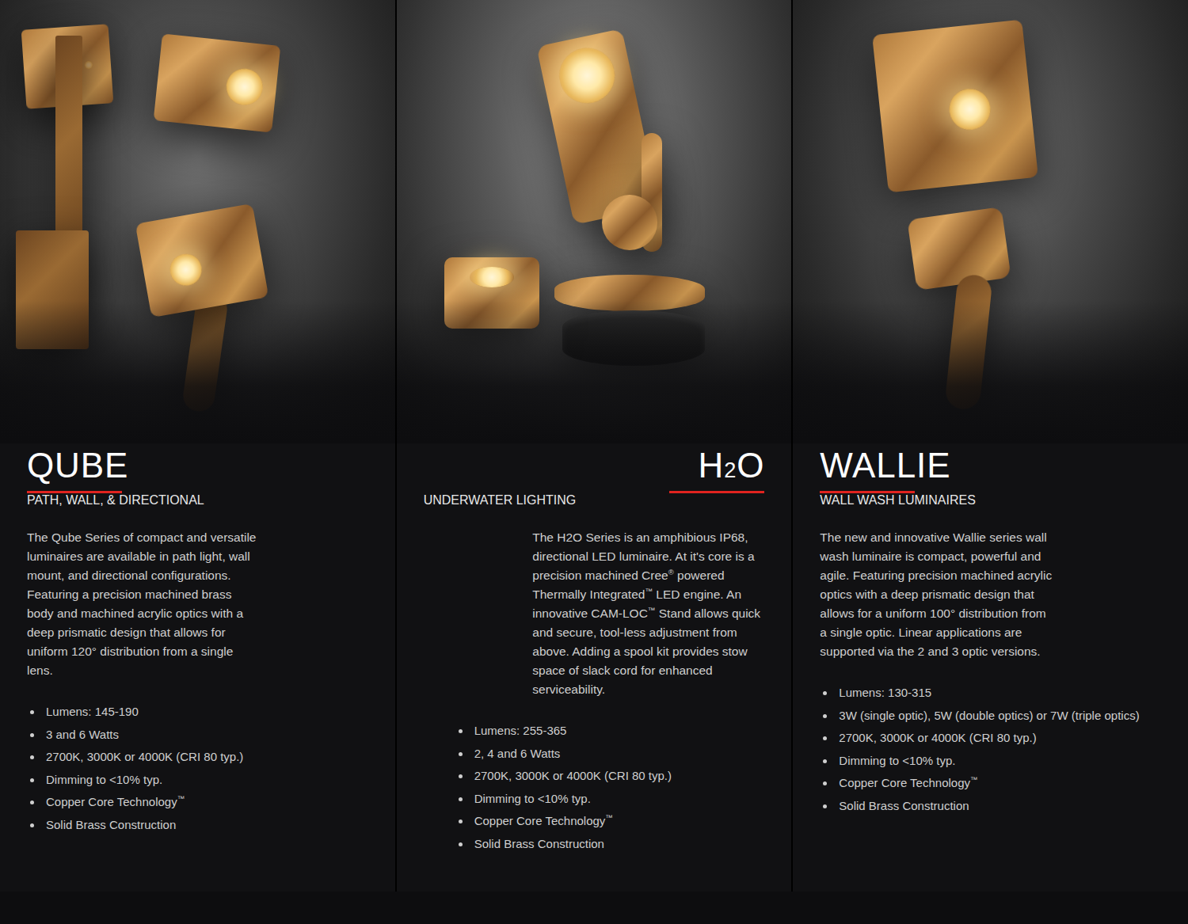QUBE
PATH, WALL, & DIRECTIONAL
The Qube Series of compact and versatile luminaires are available in path light, wall mount, and directional configurations. Featuring a precision machined brass body and machined acrylic optics with a deep prismatic design that allows for uniform 120° distribution from a single lens.
Lumens: 145-190
3 and 6 Watts
2700K, 3000K or 4000K (CRI 80 typ.)
Dimming to <10% typ.
Copper Core Technology™
Solid Brass Construction
H2O
UNDERWATER LIGHTING
The H2O Series is an amphibious IP68, directional LED luminaire. At it's core is a precision machined Cree® powered Thermally Integrated™ LED engine. An innovative CAM-LOC™ Stand allows quick and secure, tool-less adjustment from above. Adding a spool kit provides stow space of slack cord for enhanced serviceability.
Lumens: 255-365
2, 4 and 6 Watts
2700K, 3000K or 4000K (CRI 80 typ.)
Dimming to <10% typ.
Copper Core Technology™
Solid Brass Construction
WALLIE
WALL WASH LUMINAIRES
The new and innovative Wallie series wall wash luminaire is compact, powerful and agile. Featuring precision machined acrylic optics with a deep prismatic design that allows for a uniform 100° distribution from a single optic. Linear applications are supported via the 2 and 3 optic versions.
Lumens: 130-315
3W (single optic), 5W (double optics) or 7W (triple optics)
2700K, 3000K or 4000K (CRI 80 typ.)
Dimming to <10% typ.
Copper Core Technology™
Solid Brass Construction